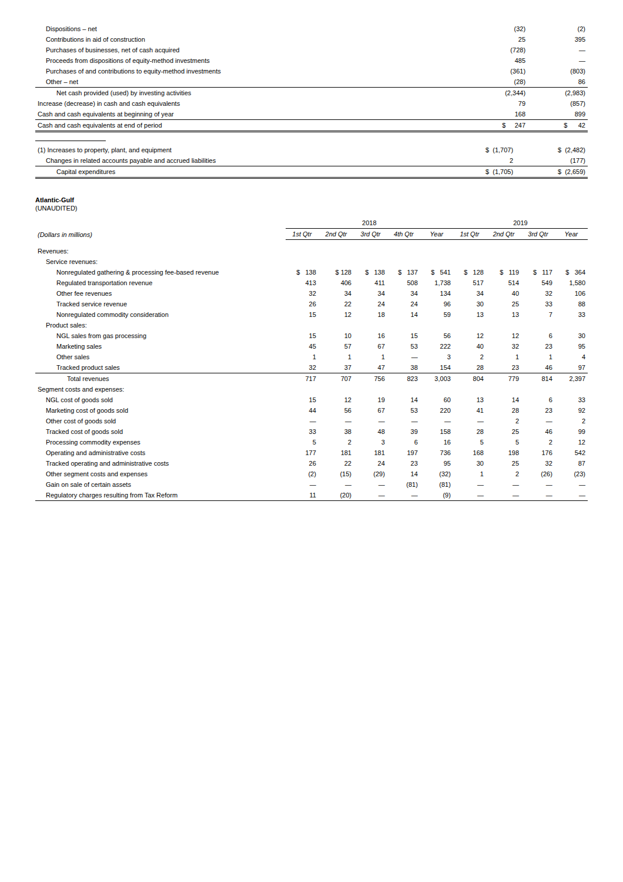| Dispositions – net | (32) | (2) |
| Contributions in aid of construction | 25 | 395 |
| Purchases of businesses, net of cash acquired | (728) | — |
| Proceeds from dispositions of equity-method investments | 485 | — |
| Purchases of and contributions to equity-method investments | (361) | (803) |
| Other – net | (28) | 86 |
| Net cash provided (used) by investing activities | (2,344) | (2,983) |
| Increase (decrease) in cash and cash equivalents | 79 | (857) |
| Cash and cash equivalents at beginning of year | 168 | 899 |
| Cash and cash equivalents at end of period | $ 247 | $ 42 |
| (1) Increases to property, plant, and equipment | $ (1,707) | $ (2,482) |
| Changes in related accounts payable and accrued liabilities | 2 | (177) |
| Capital expenditures | $ (1,705) | $ (2,659) |
Atlantic-Gulf
(UNAUDITED)
| | 2018 | 2019 |
| (Dollars in millions) | 1st Qtr | 2nd Qtr | 3rd Qtr | 4th Qtr | Year | 1st Qtr | 2nd Qtr | 3rd Qtr | Year |
| Revenues: | |
| Service revenues: | |
| Nonregulated gathering & processing fee-based revenue | $ 138 | $ 128 | $ 138 | $ 137 | $ 541 | $ 128 | $ 119 | $ 117 | $ 364 |
| Regulated transportation revenue | 413 | 406 | 411 | 508 | 1,738 | 517 | 514 | 549 | 1,580 |
| Other fee revenues | 32 | 34 | 34 | 34 | 134 | 34 | 40 | 32 | 106 |
| Tracked service revenue | 26 | 22 | 24 | 24 | 96 | 30 | 25 | 33 | 88 |
| Nonregulated commodity consideration | 15 | 12 | 18 | 14 | 59 | 13 | 13 | 7 | 33 |
| Product sales: | |
| NGL sales from gas processing | 15 | 10 | 16 | 15 | 56 | 12 | 12 | 6 | 30 |
| Marketing sales | 45 | 57 | 67 | 53 | 222 | 40 | 32 | 23 | 95 |
| Other sales | 1 | 1 | 1 | — | 3 | 2 | 1 | 1 | 4 |
| Tracked product sales | 32 | 37 | 47 | 38 | 154 | 28 | 23 | 46 | 97 |
| Total revenues | 717 | 707 | 756 | 823 | 3,003 | 804 | 779 | 814 | 2,397 |
| Segment costs and expenses: | |
| NGL cost of goods sold | 15 | 12 | 19 | 14 | 60 | 13 | 14 | 6 | 33 |
| Marketing cost of goods sold | 44 | 56 | 67 | 53 | 220 | 41 | 28 | 23 | 92 |
| Other cost of goods sold | — | — | — | — | — | — | 2 | — | 2 |
| Tracked cost of goods sold | 33 | 38 | 48 | 39 | 158 | 28 | 25 | 46 | 99 |
| Processing commodity expenses | 5 | 2 | 3 | 6 | 16 | 5 | 5 | 2 | 12 |
| Operating and administrative costs | 177 | 181 | 181 | 197 | 736 | 168 | 198 | 176 | 542 |
| Tracked operating and administrative costs | 26 | 22 | 24 | 23 | 95 | 30 | 25 | 32 | 87 |
| Other segment costs and expenses | (2) | (15) | (29) | 14 | (32) | 1 | 2 | (26) | (23) |
| Gain on sale of certain assets | — | — | — | (81) | (81) | — | — | — | — |
| Regulatory charges resulting from Tax Reform | 11 | (20) | — | — | (9) | — | — | — | — |